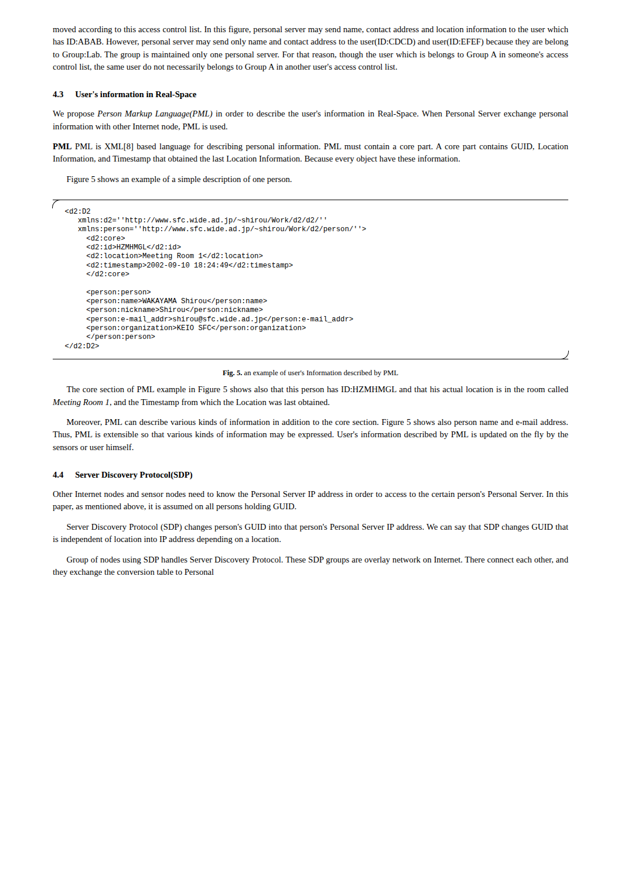moved according to this access control list. In this figure, personal server may send name, contact address and location information to the user which has ID:ABAB. However, personal server may send only name and contact address to the user(ID:CDCD) and user(ID:EFEF) because they are belong to Group:Lab. The group is maintained only one personal server. For that reason, though the user which is belongs to Group A in someone's access control list, the same user do not necessarily belongs to Group A in another user's access control list.
4.3 User's information in Real-Space
We propose Person Markup Language(PML) in order to describe the user's information in Real-Space. When Personal Server exchange personal information with other Internet node, PML is used.
PML PML is XML[8] based language for describing personal information. PML must contain a core part. A core part contains GUID, Location Information, and Timestamp that obtained the last Location Information. Because every object have these information.
Figure 5 shows an example of a simple description of one person.
<d2:D2
   xmlns:d2=''http://www.sfc.wide.ad.jp/~shirou/Work/d2/d2/''
   xmlns:person=''http://www.sfc.wide.ad.jp/~shirou/Work/d2/person/''>
     <d2:core>
     <d2:id>HZMHMGL</d2:id>
     <d2:location>Meeting Room 1</d2:location>
     <d2:timestamp>2002-09-10 18:24:49</d2:timestamp>
     </d2:core>

     <person:person>
     <person:name>WAKAYAMA Shirou</person:name>
     <person:nickname>Shirou</person:nickname>
     <person:e-mail_addr>shirou@sfc.wide.ad.jp</person:e-mail_addr>
     <person:organization>KEIO SFC</person:organization>
     </person:person>
</d2:D2>
Fig. 5. an example of user's Information described by PML
The core section of PML example in Figure 5 shows also that this person has ID:HZMHMGL and that his actual location is in the room called Meeting Room 1, and the Timestamp from which the Location was last obtained.
Moreover, PML can describe various kinds of information in addition to the core section. Figure 5 shows also person name and e-mail address. Thus, PML is extensible so that various kinds of information may be expressed. User's information described by PML is updated on the fly by the sensors or user himself.
4.4 Server Discovery Protocol(SDP)
Other Internet nodes and sensor nodes need to know the Personal Server IP address in order to access to the certain person's Personal Server. In this paper, as mentioned above, it is assumed on all persons holding GUID.
Server Discovery Protocol (SDP) changes person's GUID into that person's Personal Server IP address. We can say that SDP changes GUID that is independent of location into IP address depending on a location.
Group of nodes using SDP handles Server Discovery Protocol. These SDP groups are overlay network on Internet. There connect each other, and they exchange the conversion table to Personal